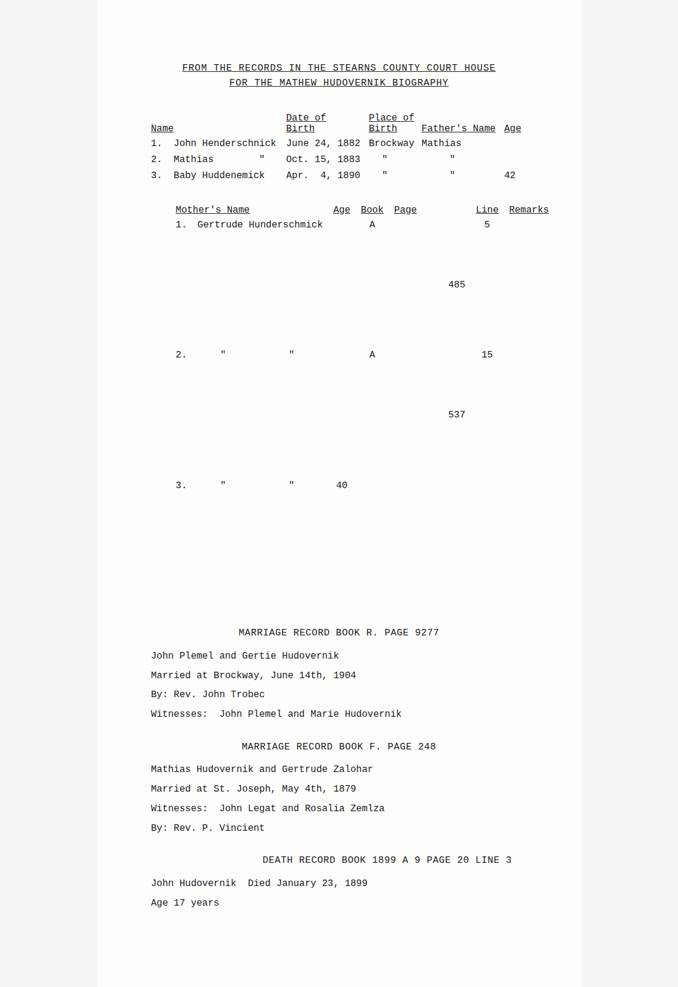FROM THE RECORDS IN THE STEARNS COUNTY COURT HOUSE
FOR THE MATHEW HUDOVERNIK BIOGRAPHY
| Name | Date of Birth | Place of Birth | Father's Name | Age |
| --- | --- | --- | --- | --- |
| 1. | John Henderschnick | June 24, 1882 | Brockway | Mathias | |
| 2. | Mathias " | Oct. 15, 1883 | " | " | |
| 3. | Baby Huddenemick | Apr. 4, 1890 | " | " | 42 |
| Mother's Name | Age | Book | Page | Line | Remarks |
| --- | --- | --- | --- | --- | --- |
| 1. | Gertrude Hunderschmick | | A | 485 | 5 | |
| 2. | " " | | A | 537 | 15 | |
| 3. | " " | 40 | | | | |
MARRIAGE RECORD BOOK R. PAGE 9277
John Plemel and Gertie Hudovernik
Married at Brockway, June 14th, 1904
By: Rev. John Trobec
Witnesses: John Plemel and Marie Hudovernik
MARRIAGE RECORD BOOK F. PAGE 248
Mathias Hudovernik and Gertrude Zalohar
Married at St. Joseph, May 4th, 1879
Witnesses: John Legat and Rosalia Zemlza
By: Rev. P. Vincient
DEATH RECORD BOOK 1899 A 9 PAGE 20 LINE 3
John Hudovernik Died January 23, 1899
Age 17 years